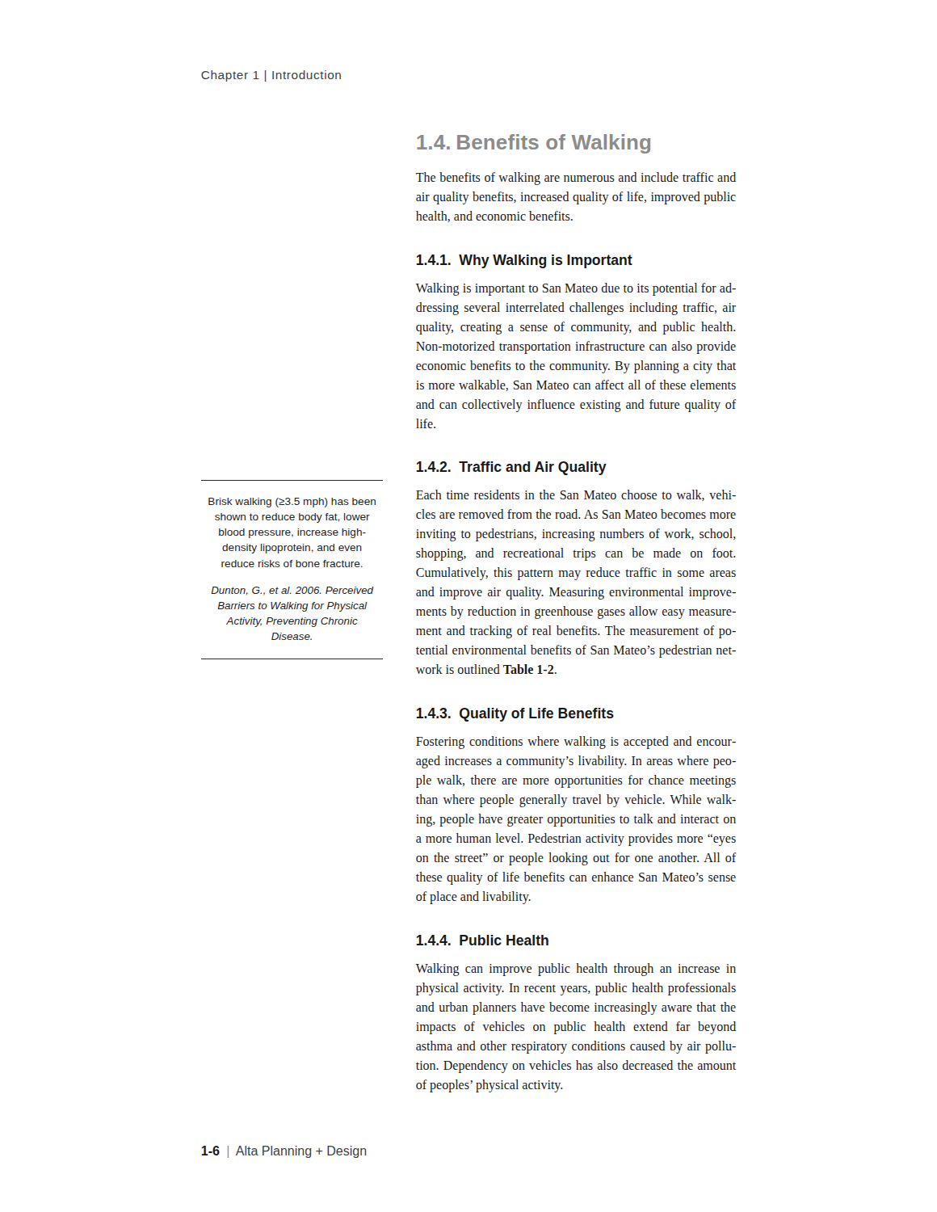Chapter 1 | Introduction
Brisk walking (≥3.5 mph) has been shown to reduce body fat, lower blood pressure, increase high-density lipoprotein, and even reduce risks of bone fracture.
Dunton, G., et al. 2006. Perceived Barriers to Walking for Physical Activity, Preventing Chronic Disease.
1.4. Benefits of Walking
The benefits of walking are numerous and include traffic and air quality benefits, increased quality of life, improved public health, and economic benefits.
1.4.1. Why Walking is Important
Walking is important to San Mateo due to its potential for addressing several interrelated challenges including traffic, air quality, creating a sense of community, and public health. Non-motorized transportation infrastructure can also provide economic benefits to the community. By planning a city that is more walkable, San Mateo can affect all of these elements and can collectively influence existing and future quality of life.
1.4.2. Traffic and Air Quality
Each time residents in the San Mateo choose to walk, vehicles are removed from the road. As San Mateo becomes more inviting to pedestrians, increasing numbers of work, school, shopping, and recreational trips can be made on foot. Cumulatively, this pattern may reduce traffic in some areas and improve air quality. Measuring environmental improvements by reduction in greenhouse gases allow easy measurement and tracking of real benefits. The measurement of potential environmental benefits of San Mateo’s pedestrian network is outlined Table 1-2.
1.4.3. Quality of Life Benefits
Fostering conditions where walking is accepted and encouraged increases a community’s livability. In areas where people walk, there are more opportunities for chance meetings than where people generally travel by vehicle. While walking, people have greater opportunities to talk and interact on a more human level. Pedestrian activity provides more “eyes on the street” or people looking out for one another. All of these quality of life benefits can enhance San Mateo’s sense of place and livability.
1.4.4. Public Health
Walking can improve public health through an increase in physical activity. In recent years, public health professionals and urban planners have become increasingly aware that the impacts of vehicles on public health extend far beyond asthma and other respiratory conditions caused by air pollution. Dependency on vehicles has also decreased the amount of peoples’ physical activity.
1-6 | Alta Planning + Design